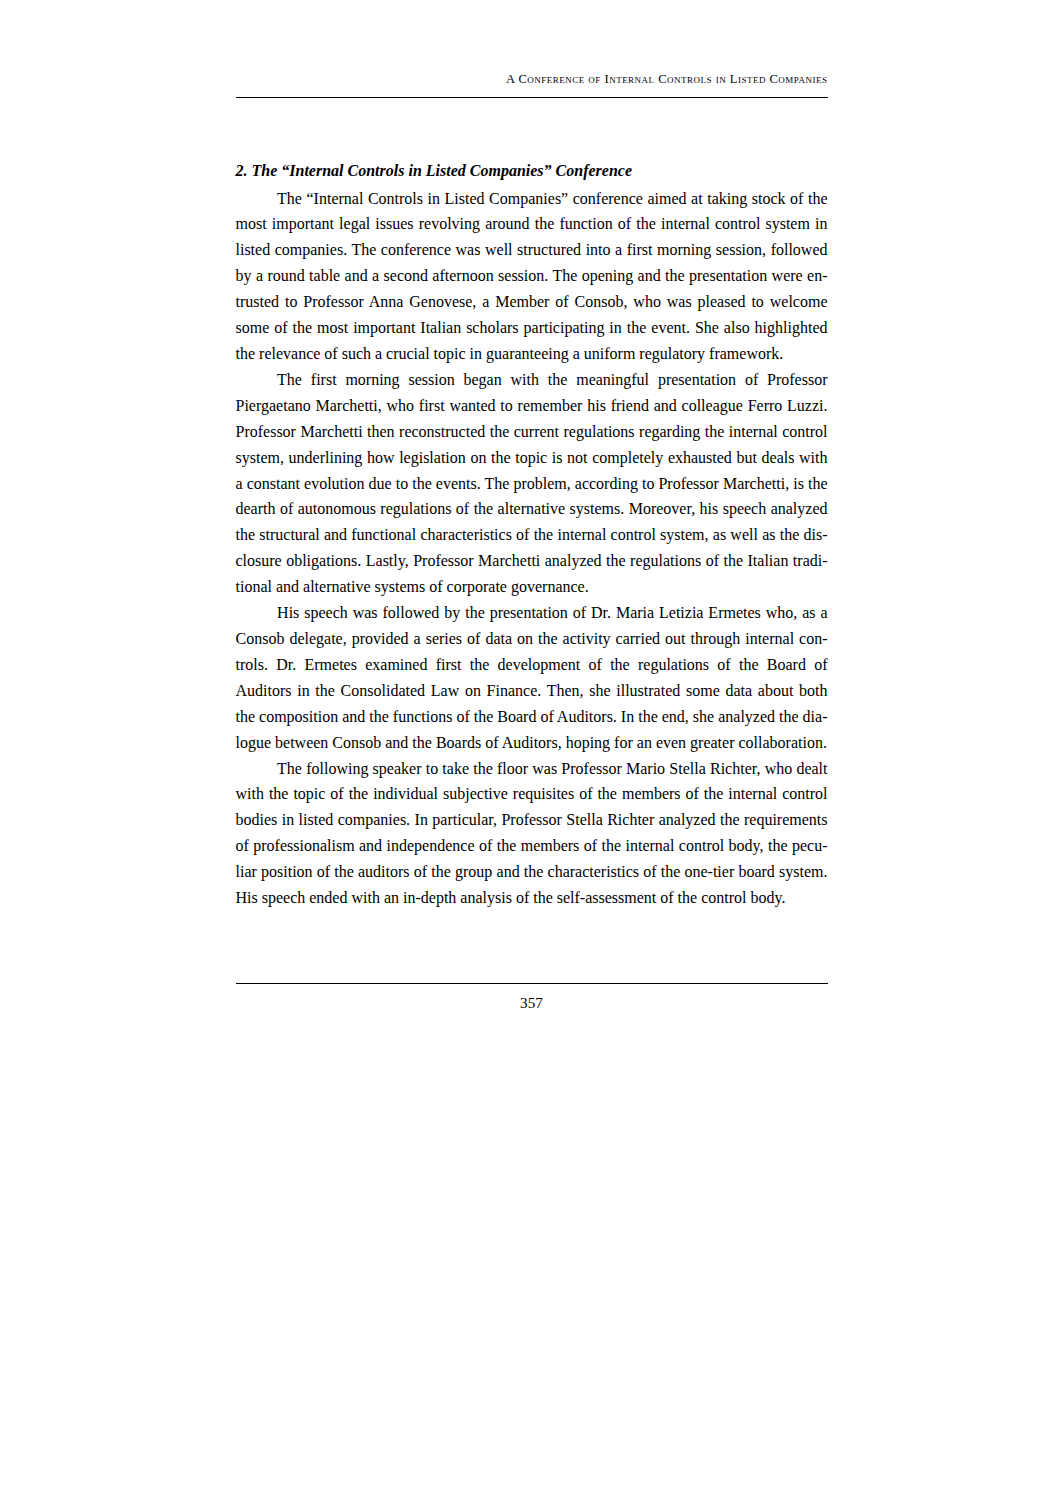A Conference of Internal Controls in Listed Companies
2. The “Internal Controls in Listed Companies” Conference
The “Internal Controls in Listed Companies” conference aimed at taking stock of the most important legal issues revolving around the function of the internal control system in listed companies. The conference was well structured into a first morning session, followed by a round table and a second afternoon session. The opening and the presentation were entrusted to Professor Anna Genovese, a Member of Consob, who was pleased to welcome some of the most important Italian scholars participating in the event. She also highlighted the relevance of such a crucial topic in guaranteeing a uniform regulatory framework.
The first morning session began with the meaningful presentation of Professor Piergaetano Marchetti, who first wanted to remember his friend and colleague Ferro Luzzi. Professor Marchetti then reconstructed the current regulations regarding the internal control system, underlining how legislation on the topic is not completely exhausted but deals with a constant evolution due to the events. The problem, according to Professor Marchetti, is the dearth of autonomous regulations of the alternative systems. Moreover, his speech analyzed the structural and functional characteristics of the internal control system, as well as the disclosure obligations. Lastly, Professor Marchetti analyzed the regulations of the Italian traditional and alternative systems of corporate governance.
His speech was followed by the presentation of Dr. Maria Letizia Ermetes who, as a Consob delegate, provided a series of data on the activity carried out through internal controls. Dr. Ermetes examined first the development of the regulations of the Board of Auditors in the Consolidated Law on Finance. Then, she illustrated some data about both the composition and the functions of the Board of Auditors. In the end, she analyzed the dialogue between Consob and the Boards of Auditors, hoping for an even greater collaboration.
The following speaker to take the floor was Professor Mario Stella Richter, who dealt with the topic of the individual subjective requisites of the members of the internal control bodies in listed companies. In particular, Professor Stella Richter analyzed the requirements of professionalism and independence of the members of the internal control body, the peculiar position of the auditors of the group and the characteristics of the one-tier board system. His speech ended with an in-depth analysis of the self-assessment of the control body.
357